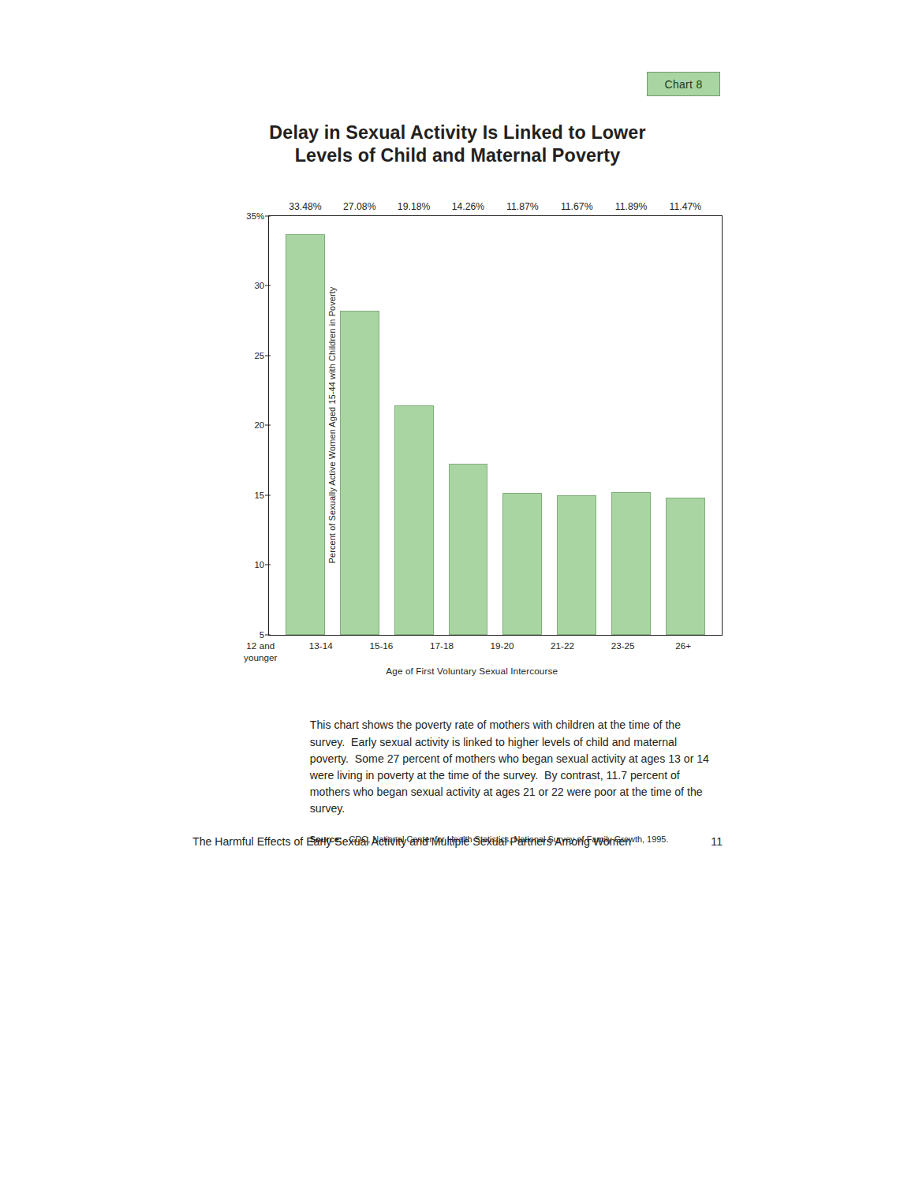Chart 8
Delay in Sexual Activity Is Linked to Lower
Levels of Child and Maternal Poverty
Percent of Sexually Active Women Aged 15-44 with Children in Poverty
35%
30
25
20
15
10
5
33.48%
27.08%
19.18%
14.26%
11.87%
11.67%
11.89%
11.47%
12 and
younger
13-14
15-16
17-18
19-20
21-22
23-25
26+
Age of First Voluntary Sexual Intercourse
This chart shows the poverty rate of mothers with children at the time of the survey. Early sexual activity is linked to higher levels of child and maternal poverty. Some 27 percent of mothers who began sexual activity at ages 13 or 14 were living in poverty at the time of the survey. By contrast, 11.7 percent of mothers who began sexual activity at ages 21 or 22 were poor at the time of the survey.
Source: CDC, National Center for Health Statistics, National Survey of Family Growth, 1995.
The Harmful Effects of Early Sexual Activity and Multiple Sexual Partners Among Women 11